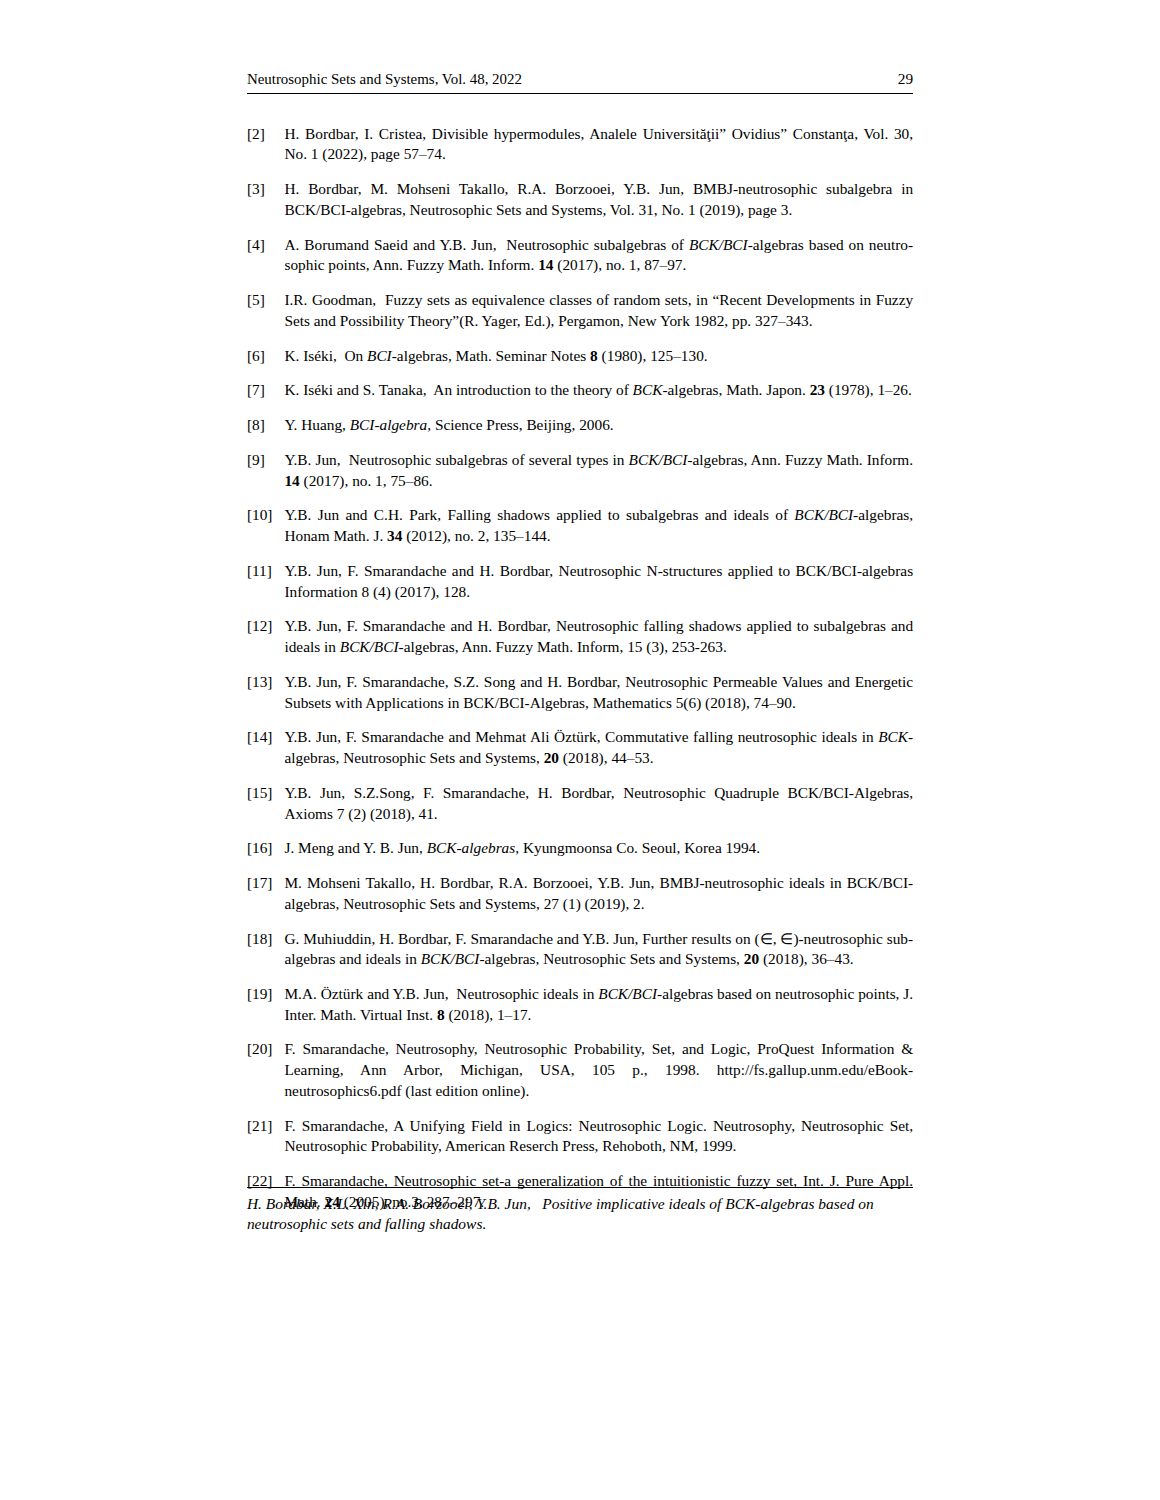Neutrosophic Sets and Systems, Vol. 48, 2022
29
[2] H. Bordbar, I. Cristea, Divisible hypermodules, Analele Universităţii” Ovidius” Constanţa, Vol. 30, No. 1 (2022), page 57–74.
[3] H. Bordbar, M. Mohseni Takallo, R.A. Borzooei, Y.B. Jun, BMBJ-neutrosophic subalgebra in BCK/BCI-algebras, Neutrosophic Sets and Systems, Vol. 31, No. 1 (2019), page 3.
[4] A. Borumand Saeid and Y.B. Jun, Neutrosophic subalgebras of BCK/BCI-algebras based on neutrosophic points, Ann. Fuzzy Math. Inform. 14 (2017), no. 1, 87–97.
[5] I.R. Goodman, Fuzzy sets as equivalence classes of random sets, in “Recent Developments in Fuzzy Sets and Possibility Theory”(R. Yager, Ed.), Pergamon, New York 1982, pp. 327–343.
[6] K. Iséki, On BCI-algebras, Math. Seminar Notes 8 (1980), 125–130.
[7] K. Iséki and S. Tanaka, An introduction to the theory of BCK-algebras, Math. Japon. 23 (1978), 1–26.
[8] Y. Huang, BCI-algebra, Science Press, Beijing, 2006.
[9] Y.B. Jun, Neutrosophic subalgebras of several types in BCK/BCI-algebras, Ann. Fuzzy Math. Inform. 14 (2017), no. 1, 75–86.
[10] Y.B. Jun and C.H. Park, Falling shadows applied to subalgebras and ideals of BCK/BCI-algebras, Honam Math. J. 34 (2012), no. 2, 135–144.
[11] Y.B. Jun, F. Smarandache and H. Bordbar, Neutrosophic N-structures applied to BCK/BCI-algebras Information 8 (4) (2017), 128.
[12] Y.B. Jun, F. Smarandache and H. Bordbar, Neutrosophic falling shadows applied to subalgebras and ideals in BCK/BCI-algebras, Ann. Fuzzy Math. Inform, 15 (3), 253-263.
[13] Y.B. Jun, F. Smarandache, S.Z. Song and H. Bordbar, Neutrosophic Permeable Values and Energetic Subsets with Applications in BCK/BCI-Algebras, Mathematics 5(6) (2018), 74–90.
[14] Y.B. Jun, F. Smarandache and Mehmat Ali Öztürk, Commutative falling neutrosophic ideals in BCK-algebras, Neutrosophic Sets and Systems, 20 (2018), 44–53.
[15] Y.B. Jun, S.Z.Song, F. Smarandache, H. Bordbar, Neutrosophic Quadruple BCK/BCI-Algebras, Axioms 7 (2) (2018), 41.
[16] J. Meng and Y. B. Jun, BCK-algebras, Kyungmoonsa Co. Seoul, Korea 1994.
[17] M. Mohseni Takallo, H. Bordbar, R.A. Borzooei, Y.B. Jun, BMBJ-neutrosophic ideals in BCK/BCI-algebras, Neutrosophic Sets and Systems, 27 (1) (2019), 2.
[18] G. Muhiuddin, H. Bordbar, F. Smarandache and Y.B. Jun, Further results on (∈, ∈)-neutrosophic subalgebras and ideals in BCK/BCI-algebras, Neutrosophic Sets and Systems, 20 (2018), 36–43.
[19] M.A. Öztürk and Y.B. Jun, Neutrosophic ideals in BCK/BCI-algebras based on neutrosophic points, J. Inter. Math. Virtual Inst. 8 (2018), 1–17.
[20] F. Smarandache, Neutrosophy, Neutrosophic Probability, Set, and Logic, ProQuest Information & Learning, Ann Arbor, Michigan, USA, 105 p., 1998. http://fs.gallup.unm.edu/eBook-neutrosophics6.pdf (last edition online).
[21] F. Smarandache, A Unifying Field in Logics: Neutrosophic Logic. Neutrosophy, Neutrosophic Set, Neutrosophic Probability, American Reserch Press, Rehoboth, NM, 1999.
[22] F. Smarandache, Neutrosophic set-a generalization of the intuitionistic fuzzy set, Int. J. Pure Appl. Math. 24 (2005), no.3, 287–297.
H. Bordbar, X.L. Xin, R.A. Borzooei, Y.B. Jun, Positive implicative ideals of BCK-algebras based on neutrosophic sets and falling shadows.